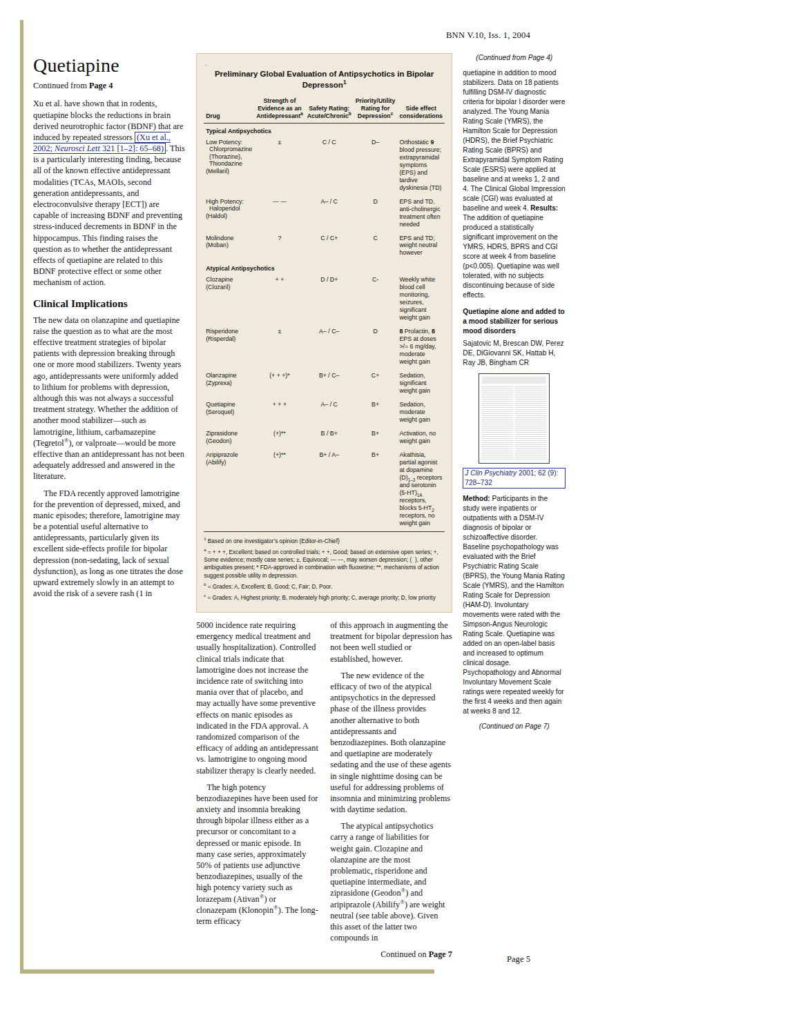BNN V.10, Iss. 1, 2004
Quetiapine
Continued from Page 4
Xu et al. have shown that in rodents, quetiapine blocks the reductions in brain derived neurotrophic factor (BDNF) that are induced by repeated stressors (Xu et al., 2002; Neurosci Lett 321 [1–2]: 65–68). This is a particularly interesting finding, because all of the known effective antidepressant modalities (TCAs, MAOIs, second generation antidepressants, and electroconvulsive therapy [ECT]) are capable of increasing BDNF and preventing stress-induced decrements in BDNF in the hippocampus. This finding raises the question as to whether the antidepressant effects of quetiapine are related to this BDNF protective effect or some other mechanism of action.
Clinical Implications
The new data on olanzapine and quetiapine raise the question as to what are the most effective treatment strategies of bipolar patients with depression breaking through one or more mood stabilizers. Twenty years ago, antidepressants were uniformly added to lithium for problems with depression, although this was not always a successful treatment strategy. Whether the addition of another mood stabilizer—such as lamotrigine, lithium, carbamazepine (Tegretol®), or valproate—would be more effective than an antidepressant has not been adequately addressed and answered in the literature.
The FDA recently approved lamotrigine for the prevention of depressed, mixed, and manic episodes; therefore, lamotrigine may be a potential useful alternative to antidepressants, particularly given its excellent side-effects profile for bipolar depression (non-sedating, lack of sexual dysfunction), as long as one titrates the dose upward extremely slowly in an attempt to avoid the risk of a severe rash (1 in
.
Preliminary Global Evaluation of Antipsychotics in Bipolar Depresson1
| Drug | Strength of Evidence as an Antidepressant a | Safety Rating: Acute/Chronic b | Priority/Utility Rating for Depression c | Side effect considerations |
| --- | --- | --- | --- | --- |
| Typical Antipsychotics |
| Low Potency: Chlorpromazine (Thorazine), Thioridazine (Mellaril) | ± | C / C | D– | Orthostatic 9 blood pressure; extrapyramidal symptoms (EPS) and tardive dyskinesia (TD) |
| High Potency: Haloperidol (Haldol) | — — | A– / C | D | EPS and TD, anti-cholinergic treatment often needed |
| Molindone (Moban) | ? | C / C+ | C | EPS and TD; weight neutral however |
| Atypical Antipsychotics |
| Clozapine (Clozaril) | + + | D / D+ | C- | Weekly white blood cell monitoring, seizures, significant weight gain |
| Risperidone (Risperdal) | ± | A– / C– | D | 8 Prolactin, 8 EPS at doses >/= 6 mg/day, moderate weight gain |
| Olanzapine (Zyprexa) | (+ + +)* | B+ / C– | C+ | Sedation, significant weight gain |
| Quetiapine (Seroquel) | + + + | A– / C | B+ | Sedation, moderate weight gain |
| Ziprasidone (Geodon) | (+)** | B / B+ | B+ | Activation, no weight gain |
| Aripiprazole (Abilify) | (+)** | B+ / A– | B+ | Akathisia, partial agonist at dopamine (D) 1–3 receptors and serotonin (5-HT) 1A receptors, blocks 5-HT 2 receptors, no weight gain |
1 Based on one investigator’s opinion (Editor-in-Chief)
a = + + +, Excellent; based on controlled trials; + +, Good; based on extensive open series; +, Some evidence; mostly case series; ±, Equivocal; — —, may worsen depression; ( ), other ambiguities present; * FDA-approved in combination with fluoxetine; **, mechanisms of action suggest possible utility in depression.
b = Grades: A, Excellent; B, Good; C, Fair; D, Poor.
c = Grades: A, Highest priority; B, moderately high priority; C, average priority; D, low priority
5000 incidence rate requiring emergency medical treatment and usually hospitalization). Controlled clinical trials indicate that lamotrigine does not increase the incidence rate of switching into mania over that of placebo, and may actually have some preventive effects on manic episodes as indicated in the FDA approval. A randomized comparison of the efficacy of adding an antidepressant vs. lamotrigine to ongoing mood stabilizer therapy is clearly needed.
The high potency benzodiazepines have been used for anxiety and insomnia breaking through bipolar illness either as a precursor or concomitant to a depressed or manic episode. In many case series, approximately 50% of patients use adjunctive benzodiazepines, usually of the high potency variety such as lorazepam (Ativan®) or clonazepam (Klonopin®). The long-term efficacy
of this approach in augmenting the treatment for bipolar depression has not been well studied or established, however.
The new evidence of the efficacy of two of the atypical antipsychotics in the depressed phase of the illness provides another alternative to both antidepressants and benzodiazepines. Both olanzapine and quetiapine are moderately sedating and the use of these agents in single nighttime dosing can be useful for addressing problems of insomnia and minimizing problems with daytime sedation.
The atypical antipsychotics carry a range of liabilities for weight gain. Clozapine and olanzapine are the most problematic, risperidone and quetiapine intermediate, and ziprasidone (Geodon®) and aripiprazole (Abilify®) are weight neutral (see table above). Given this asset of the latter two compounds in
Continued on Page 7
(Continued from Page 4)
quetiapine in addition to mood stabilizers. Data on 18 patients fulfilling DSM-IV diagnostic criteria for bipolar I disorder were analyzed. The Young Mania Rating Scale (YMRS), the Hamilton Scale for Depression (HDRS), the Brief Psychiatric Rating Scale (BPRS) and Extrapyramidal Symptom Rating Scale (ESRS) were applied at baseline and at weeks 1, 2 and 4. The Clinical Global Impression scale (CGI) was evaluated at baseline and week 4. Results: The addition of quetiapine produced a statistically significant improvement on the YMRS, HDRS, BPRS and CGI score at week 4 from baseline (p<0.005). Quetiapine was well tolerated, with no subjects discontinuing because of side effects.
Quetiapine alone and added to a mood stabilizer for serious mood disorders
Sajatovic M, Brescan DW, Perez DE, DiGiovanni SK, Hattab H, Ray JB, Bingham CR
J Clin Psychiatry 2001; 62 (9): 728–732
Method: Participants in the study were inpatients or outpatients with a DSM-IV diagnosis of bipolar or schizoaffective disorder. Baseline psychopathology was evaluated with the Brief Psychiatric Rating Scale (BPRS), the Young Mania Rating Scale (YMRS), and the Hamilton Rating Scale for Depression (HAM-D). Involuntary movements were rated with the Simpson-Angus Neurologic Rating Scale. Quetiapine was added on an open-label basis and increased to optimum clinical dosage. Psychopathology and Abnormal Involuntary Movement Scale ratings were repeated weekly for the first 4 weeks and then again at weeks 8 and 12.
(Continued on Page 7)
Page 5